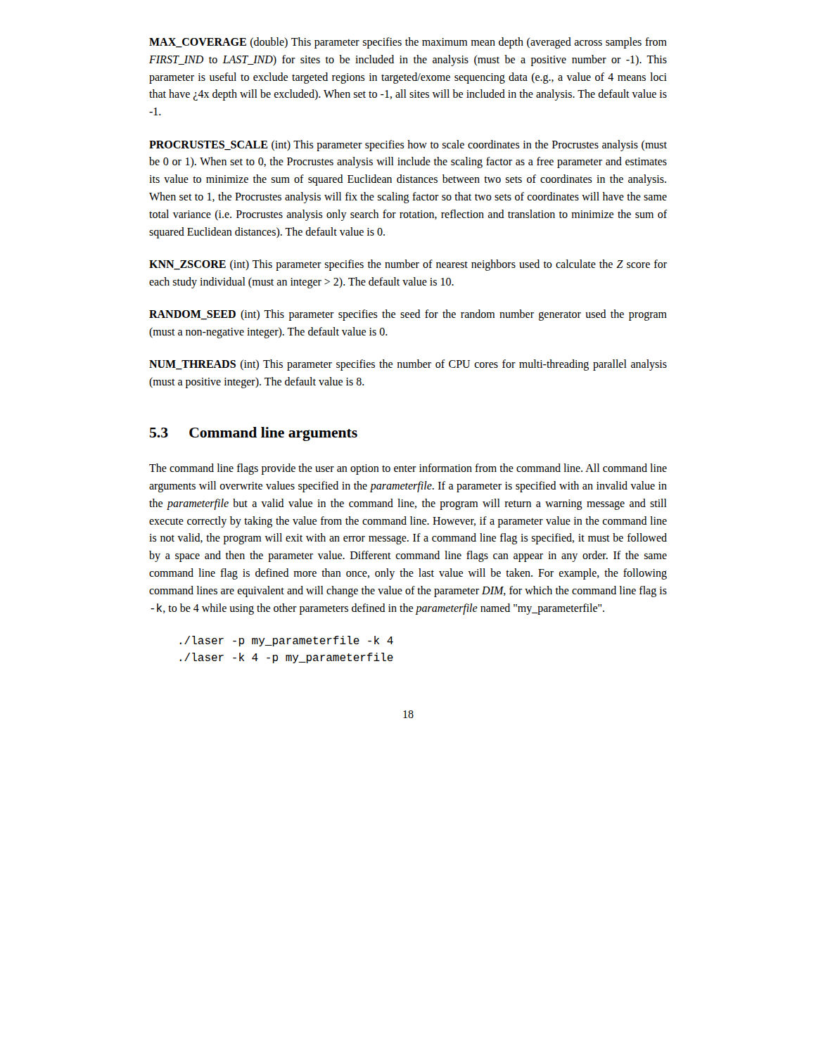MAX_COVERAGE (double) This parameter specifies the maximum mean depth (averaged across samples from FIRST_IND to LAST_IND) for sites to be included in the analysis (must be a positive number or -1). This parameter is useful to exclude targeted regions in targeted/exome sequencing data (e.g., a value of 4 means loci that have ¿4x depth will be excluded). When set to -1, all sites will be included in the analysis. The default value is -1.
PROCRUSTES_SCALE (int) This parameter specifies how to scale coordinates in the Procrustes analysis (must be 0 or 1). When set to 0, the Procrustes analysis will include the scaling factor as a free parameter and estimates its value to minimize the sum of squared Euclidean distances between two sets of coordinates in the analysis. When set to 1, the Procrustes analysis will fix the scaling factor so that two sets of coordinates will have the same total variance (i.e. Procrustes analysis only search for rotation, reflection and translation to minimize the sum of squared Euclidean distances). The default value is 0.
KNN_ZSCORE (int) This parameter specifies the number of nearest neighbors used to calculate the Z score for each study individual (must an integer > 2). The default value is 10.
RANDOM_SEED (int) This parameter specifies the seed for the random number generator used the program (must a non-negative integer). The default value is 0.
NUM_THREADS (int) This parameter specifies the number of CPU cores for multi-threading parallel analysis (must a positive integer). The default value is 8.
5.3 Command line arguments
The command line flags provide the user an option to enter information from the command line. All command line arguments will overwrite values specified in the parameterfile. If a parameter is specified with an invalid value in the parameterfile but a valid value in the command line, the program will return a warning message and still execute correctly by taking the value from the command line. However, if a parameter value in the command line is not valid, the program will exit with an error message. If a command line flag is specified, it must be followed by a space and then the parameter value. Different command line flags can appear in any order. If the same command line flag is defined more than once, only the last value will be taken. For example, the following command lines are equivalent and will change the value of the parameter DIM, for which the command line flag is -k, to be 4 while using the other parameters defined in the parameterfile named "my_parameterfile".
./laser -p my_parameterfile -k 4
./laser -k 4 -p my_parameterfile
18